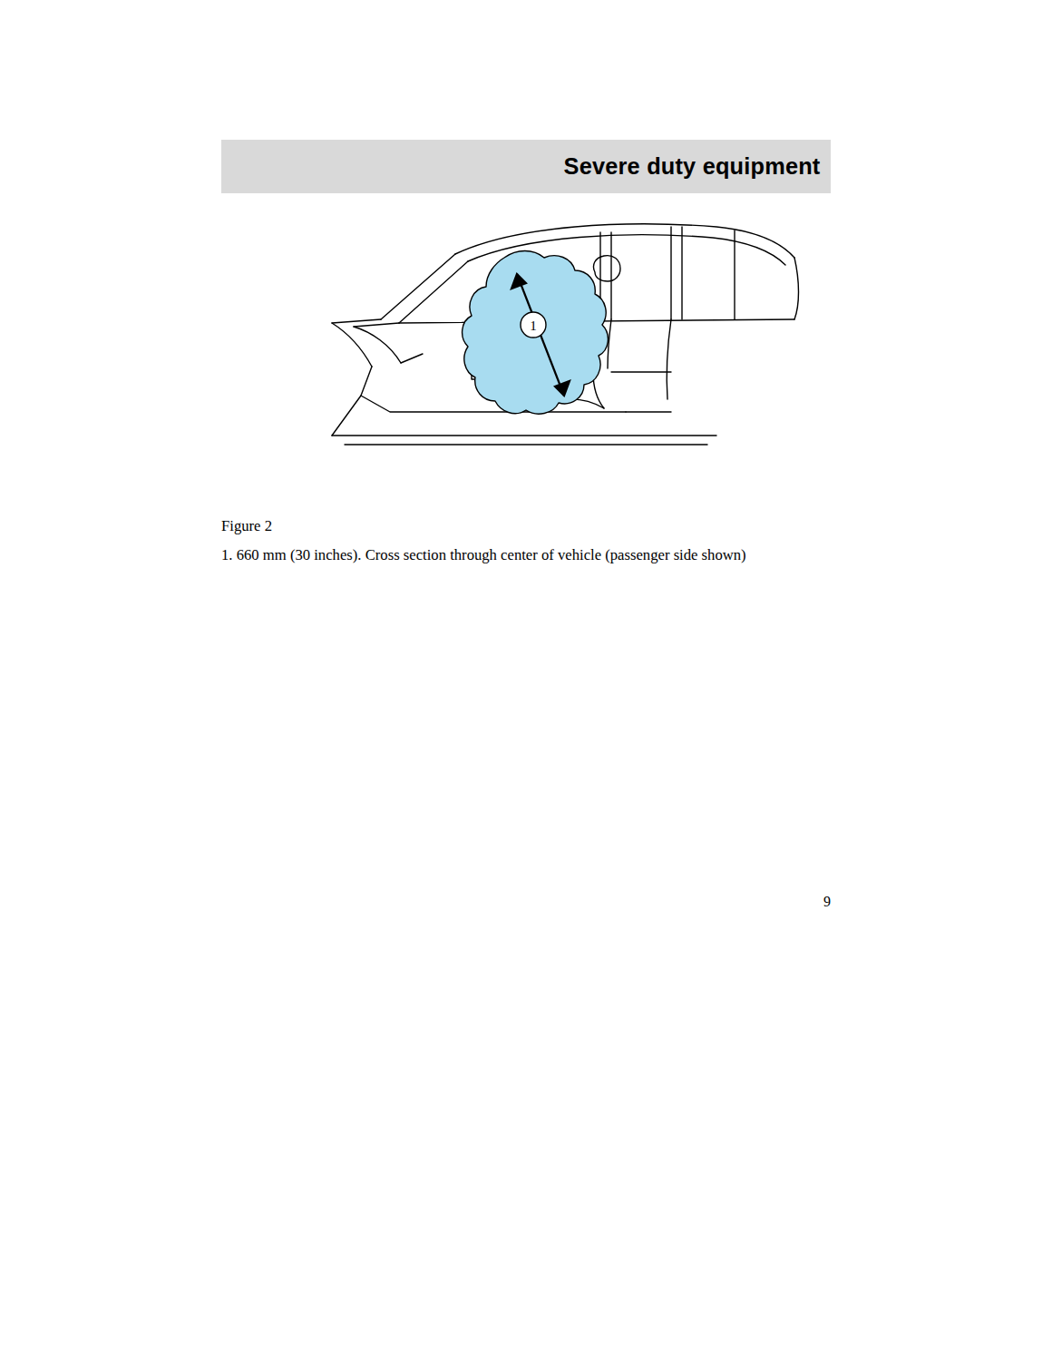Severe duty equipment
1
Figure 2
1. 660 mm (30 inches). Cross section through center of vehicle (passenger side shown)
9